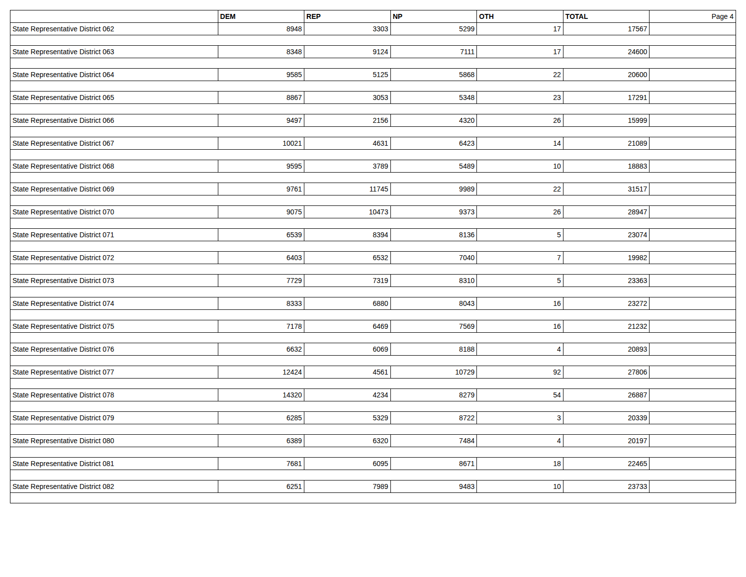| | DEM | REP | NP | OTH | TOTAL | Page 4 |
| --- | --- | --- | --- | --- | --- | --- |
| State Representative District 062 | 8948 | 3303 | 5299 | 17 | 17567 | |
| State Representative District 063 | 8348 | 9124 | 7111 | 17 | 24600 | |
| State Representative District 064 | 9585 | 5125 | 5868 | 22 | 20600 | |
| State Representative District 065 | 8867 | 3053 | 5348 | 23 | 17291 | |
| State Representative District 066 | 9497 | 2156 | 4320 | 26 | 15999 | |
| State Representative District 067 | 10021 | 4631 | 6423 | 14 | 21089 | |
| State Representative District 068 | 9595 | 3789 | 5489 | 10 | 18883 | |
| State Representative District 069 | 9761 | 11745 | 9989 | 22 | 31517 | |
| State Representative District 070 | 9075 | 10473 | 9373 | 26 | 28947 | |
| State Representative District 071 | 6539 | 8394 | 8136 | 5 | 23074 | |
| State Representative District 072 | 6403 | 6532 | 7040 | 7 | 19982 | |
| State Representative District 073 | 7729 | 7319 | 8310 | 5 | 23363 | |
| State Representative District 074 | 8333 | 6880 | 8043 | 16 | 23272 | |
| State Representative District 075 | 7178 | 6469 | 7569 | 16 | 21232 | |
| State Representative District 076 | 6632 | 6069 | 8188 | 4 | 20893 | |
| State Representative District 077 | 12424 | 4561 | 10729 | 92 | 27806 | |
| State Representative District 078 | 14320 | 4234 | 8279 | 54 | 26887 | |
| State Representative District 079 | 6285 | 5329 | 8722 | 3 | 20339 | |
| State Representative District 080 | 6389 | 6320 | 7484 | 4 | 20197 | |
| State Representative District 081 | 7681 | 6095 | 8671 | 18 | 22465 | |
| State Representative District 082 | 6251 | 7989 | 9483 | 10 | 23733 | |